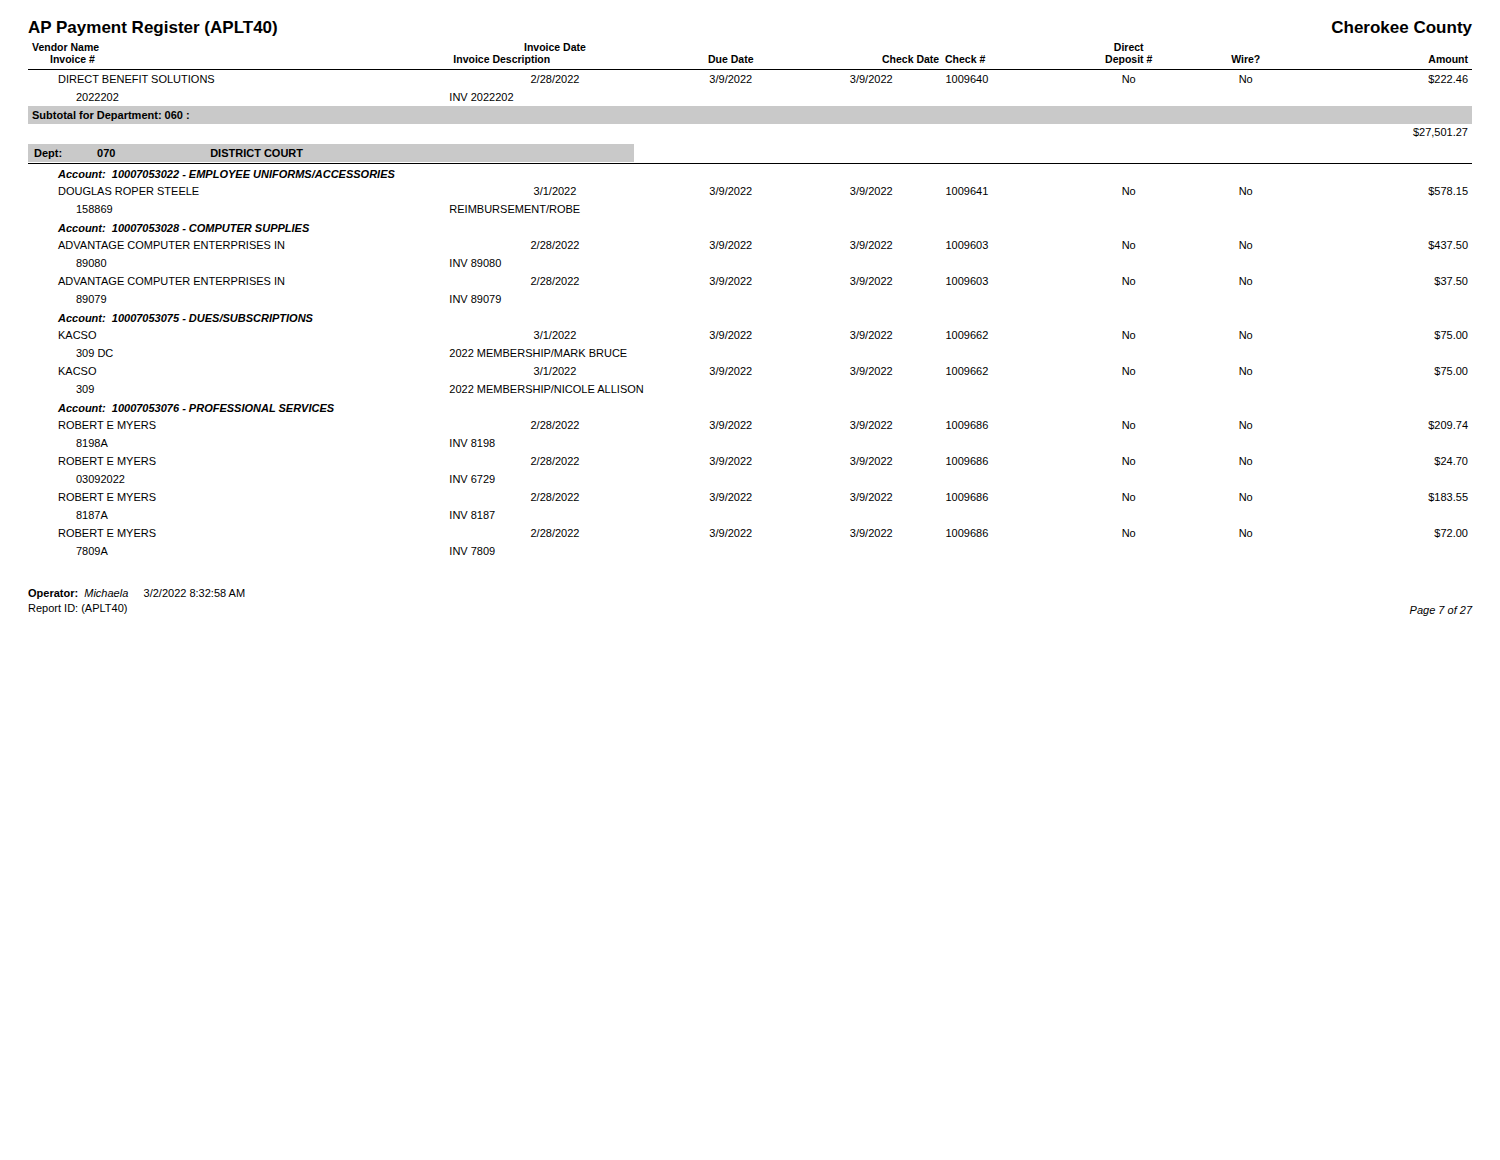AP Payment Register (APLT40)
Cherokee County
| Vendor Name Invoice # | Invoice Date Invoice Description | Due Date | Check Date Check # | Direct Deposit # | Wire? | Amount |
| --- | --- | --- | --- | --- | --- | --- |
| DIRECT BENEFIT SOLUTIONS | 2/28/2022 | 3/9/2022 | 3/9/2022 | 1009640 | No | No | $222.46 |
| 2022202 | INV 2022202 | | | | | | |
| Subtotal for Department: 060 : |
| $27,501.27 |
| Dept: 070 DISTRICT COURT |
| Account: 10007053022 - EMPLOYEE UNIFORMS/ACCESSORIES |
| DOUGLAS ROPER STEELE | 3/1/2022 | 3/9/2022 | 3/9/2022 | 1009641 | No | No | $578.15 |
| 158869 | REIMBURSEMENT/ROBE | | | | | | |
| Account: 10007053028 - COMPUTER SUPPLIES |
| ADVANTAGE COMPUTER ENTERPRISES IN | 2/28/2022 | 3/9/2022 | 3/9/2022 | 1009603 | No | No | $437.50 |
| 89080 | INV 89080 | | | | | | |
| ADVANTAGE COMPUTER ENTERPRISES IN | 2/28/2022 | 3/9/2022 | 3/9/2022 | 1009603 | No | No | $37.50 |
| 89079 | INV 89079 | | | | | | |
| Account: 10007053075 - DUES/SUBSCRIPTIONS |
| KACSO | 3/1/2022 | 3/9/2022 | 3/9/2022 | 1009662 | No | No | $75.00 |
| 309 DC | 2022 MEMBERSHIP/MARK BRUCE | | | | | | |
| KACSO | 3/1/2022 | 3/9/2022 | 3/9/2022 | 1009662 | No | No | $75.00 |
| 309 | 2022 MEMBERSHIP/NICOLE ALLISON | | | | | | |
| Account: 10007053076 - PROFESSIONAL SERVICES |
| ROBERT E MYERS | 2/28/2022 | 3/9/2022 | 3/9/2022 | 1009686 | No | No | $209.74 |
| 8198A | INV 8198 | | | | | | |
| ROBERT E MYERS | 2/28/2022 | 3/9/2022 | 3/9/2022 | 1009686 | No | No | $24.70 |
| 03092022 | INV 6729 | | | | | | |
| ROBERT E MYERS | 2/28/2022 | 3/9/2022 | 3/9/2022 | 1009686 | No | No | $183.55 |
| 8187A | INV 8187 | | | | | | |
| ROBERT E MYERS | 2/28/2022 | 3/9/2022 | 3/9/2022 | 1009686 | No | No | $72.00 |
| 7809A | INV 7809 | | | | | | |
Operator: Michaela 3/2/2022 8:32:58 AM
Report ID: (APLT40)
Page 7 of 27